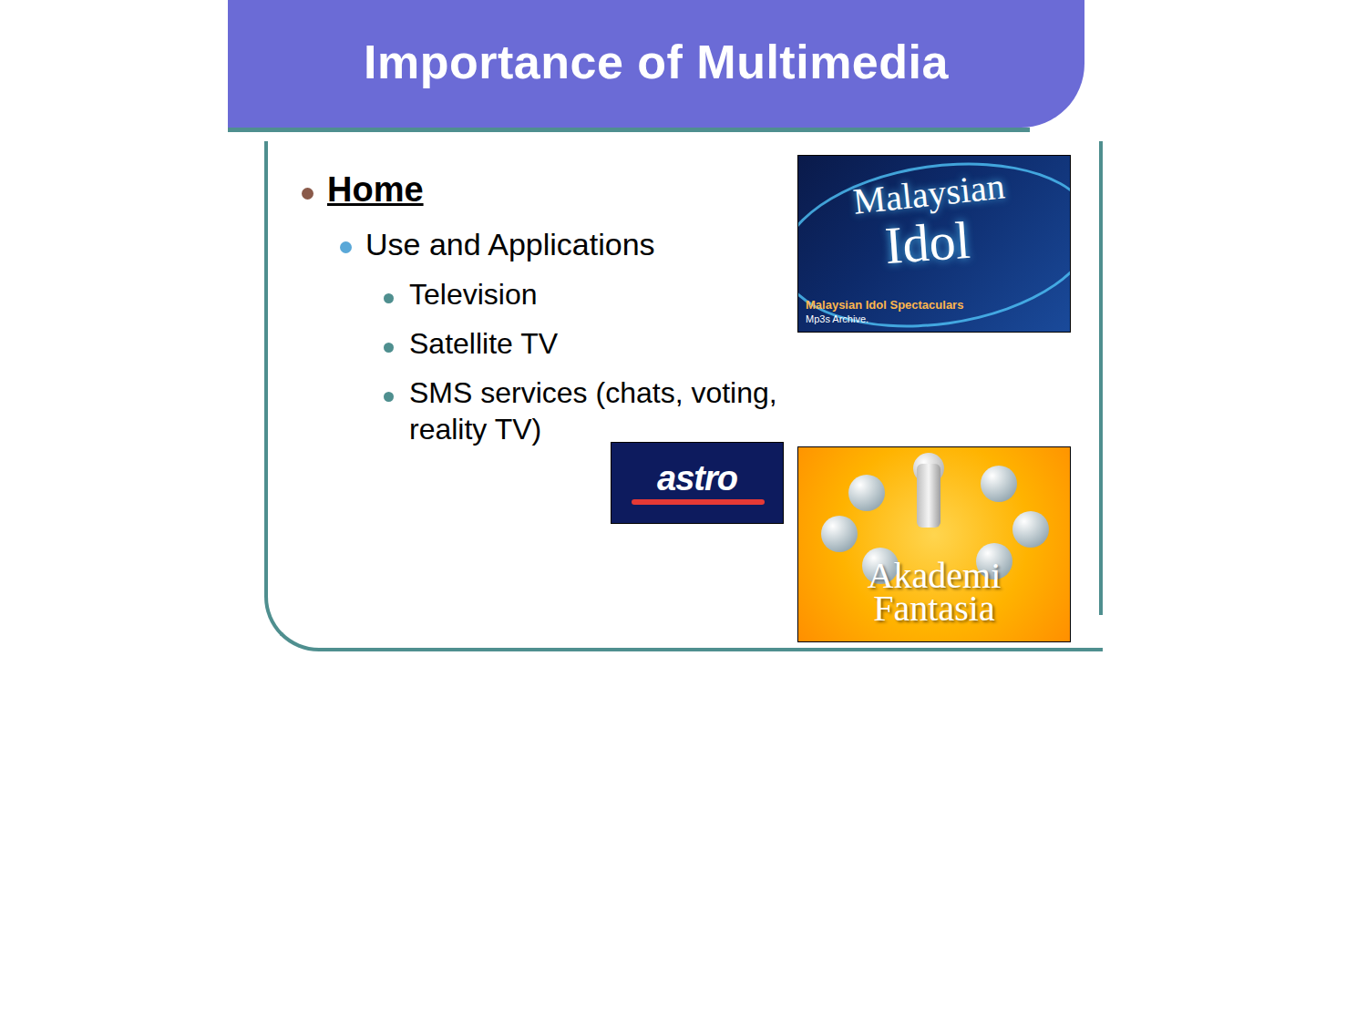Importance of Multimedia
Home
Use and Applications
Television
Satellite TV
SMS services (chats, voting, reality TV)
Malaysian
Idol
Malaysian Idol Spectaculars
Mp3s Archive.
astro
AkademiFantasia